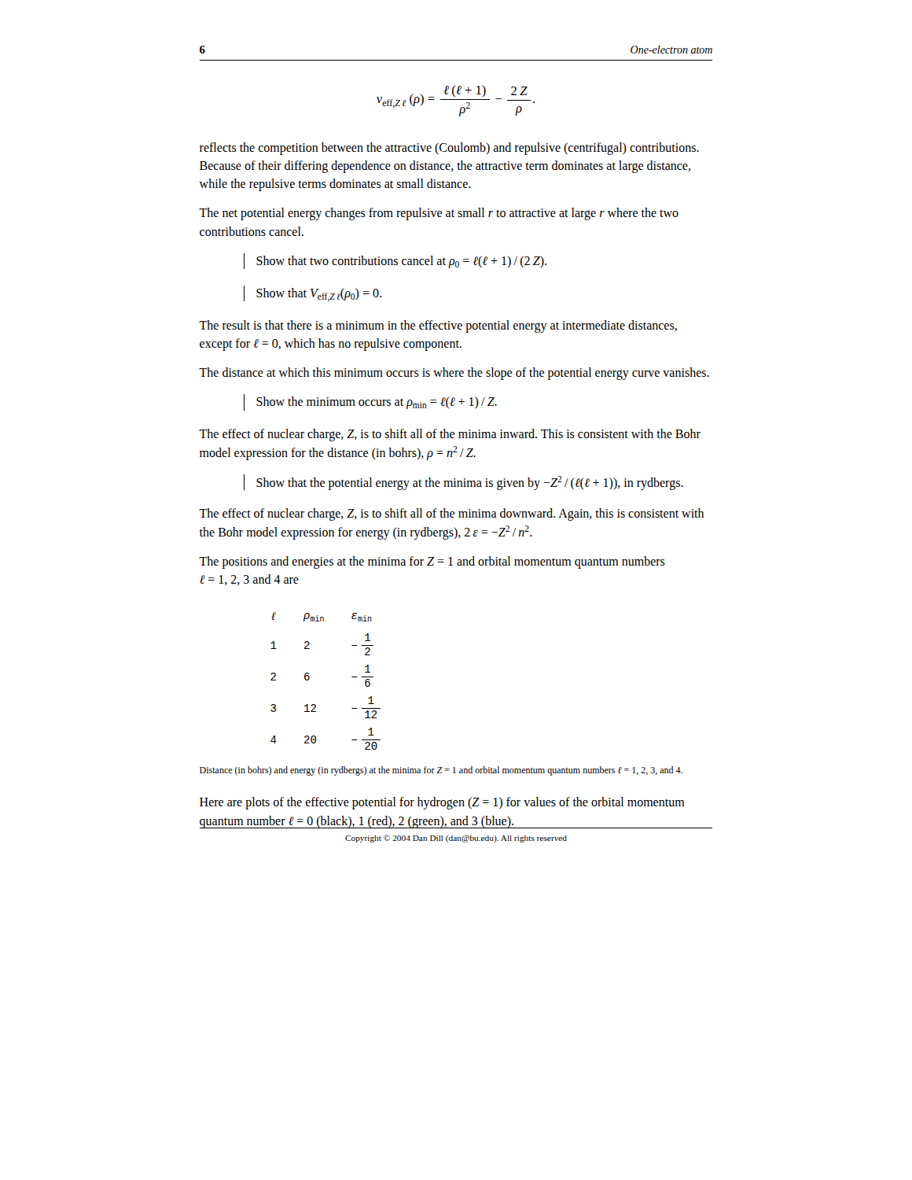6 One-electron atom
veff,Z ℓ (ρ) = ℓ (ℓ + 1) ρ 2 − 2 Z ρ.
reflects the competition between the attractive (Coulomb) and repulsive (centrifugal) contributions. Because of their differing dependence on distance, the attractive term dominates at large distance, while the repulsive terms dominates at small distance.
The net potential energy changes from repulsive at small r to attractive at large r where the two contributions cancel.
Show that two contributions cancel at ρ0 = ℓ(ℓ + 1) / (2 Z).
Show that Veff,Z ℓ(ρ0) = 0.
The result is that there is a minimum in the effective potential energy at intermediate distances, except for ℓ = 0, which has no repulsive component.
The distance at which this minimum occurs is where the slope of the potential energy curve vanishes.
Show the minimum occurs at ρmin = ℓ(ℓ + 1) / Z.
The effect of nuclear charge, Z, is to shift all of the minima inward. This is consistent with the Bohr model expression for the distance (in bohrs), ρ = n2 / Z.
Show that the potential energy at the minima is given by −Z2 / (ℓ(ℓ + 1)), in rydbergs.
The effect of nuclear charge, Z, is to shift all of the minima downward. Again, this is consistent with the Bohr model expression for energy (in rydbergs), 2 ε = −Z2 / n2.
The positions and energies at the minima for Z = 1 and orbital momentum quantum numbers
ℓ = 1, 2, 3 and 4 are
| ℓ | ρ min | ε min |
| --- | --- | --- |
| 1 | 2 | − 1 2 |
| 2 | 6 | − 1 6 |
| 3 | 12 | − 1 12 |
| 4 | 20 | − 1 20 |
Distance (in bohrs) and energy (in rydbergs) at the minima for Z = 1 and orbital momentum quantum numbers ℓ = 1, 2, 3, and 4.
Here are plots of the effective potential for hydrogen (Z = 1) for values of the orbital momentum quantum number ℓ = 0 (black), 1 (red), 2 (green), and 3 (blue).
Copyright © 2004 Dan Dill (dan@bu.edu). All rights reserved